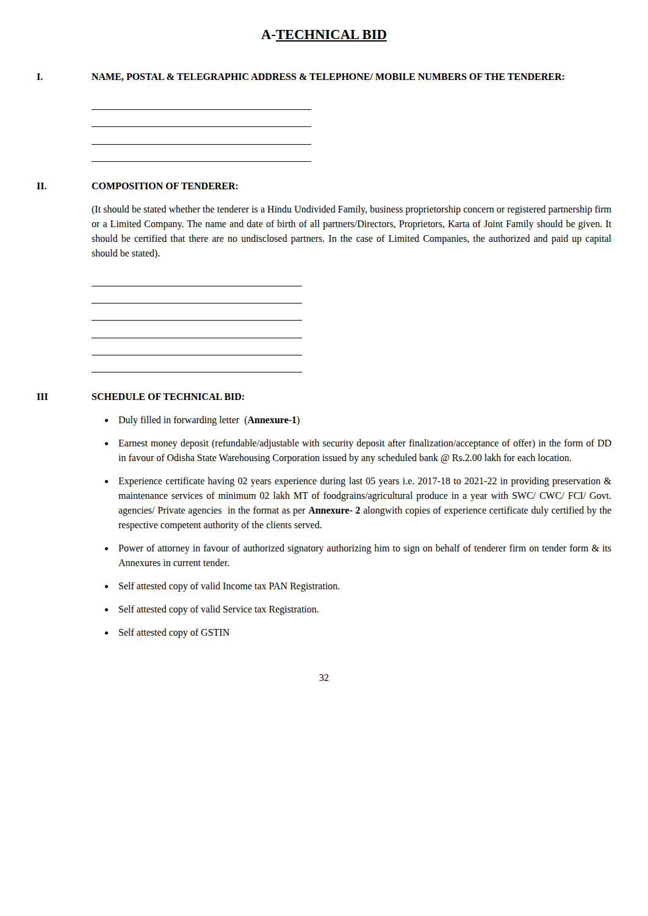A-TECHNICAL BID
I.
NAME, POSTAL & TELEGRAPHIC ADDRESS & TELEPHONE/ MOBILE NUMBERS OF THE TENDERER:
II.
COMPOSITION OF TENDERER:
(It should be stated whether the tenderer is a Hindu Undivided Family, business proprietorship concern or registered partnership firm or a Limited Company. The name and date of birth of all partners/Directors, Proprietors, Karta of Joint Family should be given. It should be certified that there are no undisclosed partners. In the case of Limited Companies, the authorized and paid up capital should be stated).
III
SCHEDULE OF TECHNICAL BID:
Duly filled in forwarding letter (Annexure-1)
Earnest money deposit (refundable/adjustable with security deposit after finalization/acceptance of offer) in the form of DD in favour of Odisha State Warehousing Corporation issued by any scheduled bank @ Rs.2.00 lakh for each location.
Experience certificate having 02 years experience during last 05 years i.e. 2017-18 to 2021-22 in providing preservation & maintenance services of minimum 02 lakh MT of foodgrains/agricultural produce in a year with SWC/ CWC/ FCI/ Govt. agencies/ Private agencies in the format as per Annexure- 2 alongwith copies of experience certificate duly certified by the respective competent authority of the clients served.
Power of attorney in favour of authorized signatory authorizing him to sign on behalf of tenderer firm on tender form & its Annexures in current tender.
Self attested copy of valid Income tax PAN Registration.
Self attested copy of valid Service tax Registration.
Self attested copy of GSTIN
32